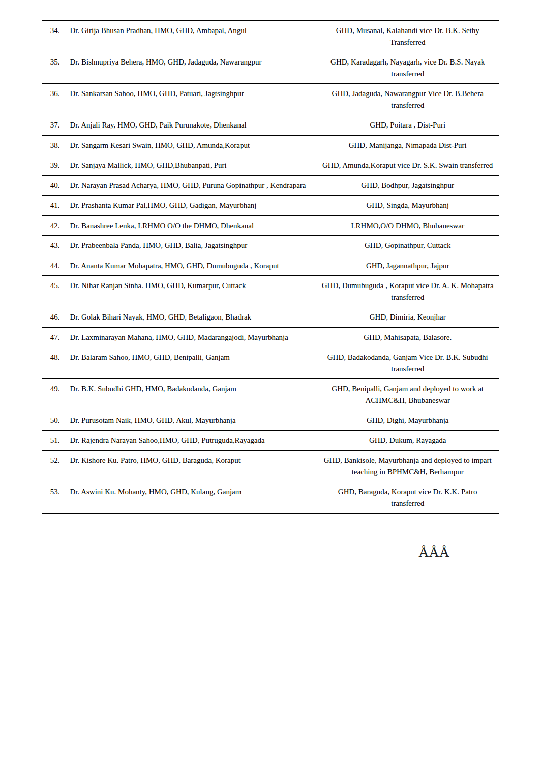| 34. | Dr. Girija Bhusan Pradhan, HMO, GHD, Ambapal, Angul | GHD, Musanal, Kalahandi vice Dr. B.K. Sethy Transferred |
| 35. | Dr. Bishnupriya Behera, HMO, GHD, Jadaguda, Nawarangpur | GHD, Karadagarh, Nayagarh, vice Dr. B.S. Nayak transferred |
| 36. | Dr. Sankarsan Sahoo, HMO, GHD, Patuari, Jagtsinghpur | GHD, Jadaguda, Nawarangpur Vice Dr. B.Behera transferred |
| 37. | Dr. Anjali Ray, HMO, GHD, Paik Purunakote, Dhenkanal | GHD, Poitara , Dist-Puri |
| 38. | Dr. Sangarm Kesari Swain, HMO, GHD, Amunda,Koraput | GHD, Manijanga, Nimapada Dist-Puri |
| 39. | Dr. Sanjaya Mallick, HMO, GHD,Bhubanpati, Puri | GHD, Amunda,Koraput vice Dr. S.K. Swain transferred |
| 40. | Dr. Narayan Prasad Acharya, HMO, GHD, Puruna Gopinathpur , Kendrapara | GHD, Bodhpur, Jagatsinghpur |
| 41. | Dr. Prashanta Kumar Pal,HMO, GHD, Gadigan, Mayurbhanj | GHD, Singda, Mayurbhanj |
| 42. | Dr. Banashree Lenka, LRHMO O/O the DHMO, Dhenkanal | LRHMO,O/O DHMO, Bhubaneswar |
| 43. | Dr. Prabeenbala Panda, HMO, GHD, Balia, Jagatsinghpur | GHD, Gopinathpur, Cuttack |
| 44. | Dr. Ananta Kumar Mohapatra, HMO, GHD, Dumubuguda , Koraput | GHD, Jagannathpur, Jajpur |
| 45. | Dr. Nihar Ranjan Sinha. HMO, GHD, Kumarpur, Cuttack | GHD, Dumubuguda , Koraput vice Dr. A. K. Mohapatra transferred |
| 46. | Dr. Golak Bihari Nayak, HMO, GHD, Betaligaon, Bhadrak | GHD, Dimiria, Keonjhar |
| 47. | Dr. Laxminarayan Mahana, HMO, GHD, Madarangajodi, Mayurbhanja | GHD, Mahisapata, Balasore. |
| 48. | Dr. Balaram Sahoo, HMO, GHD, Benipalli, Ganjam | GHD, Badakodanda, Ganjam Vice Dr. B.K. Subudhi transferred |
| 49. | Dr. B.K. Subudhi GHD, HMO, Badakodanda, Ganjam | GHD, Benipalli, Ganjam and deployed to work at ACHMC&H, Bhubaneswar |
| 50. | Dr. Purusotam Naik, HMO, GHD, Akul, Mayurbhanja | GHD, Dighi, Mayurbhanja |
| 51. | Dr. Rajendra Narayan Sahoo,HMO, GHD, Putruguda,Rayagada | GHD, Dukum, Rayagada |
| 52. | Dr. Kishore Ku. Patro, HMO, GHD, Baraguda, Koraput | GHD, Bankisole, Mayurbhanja and deployed to impart teaching in BPHMC&H, Berhampur |
| 53. | Dr. Aswini Ku. Mohanty, HMO, GHD, Kulang, Ganjam | GHD, Baraguda, Koraput vice Dr. K.K. Patro transferred |
ÅÅÅ